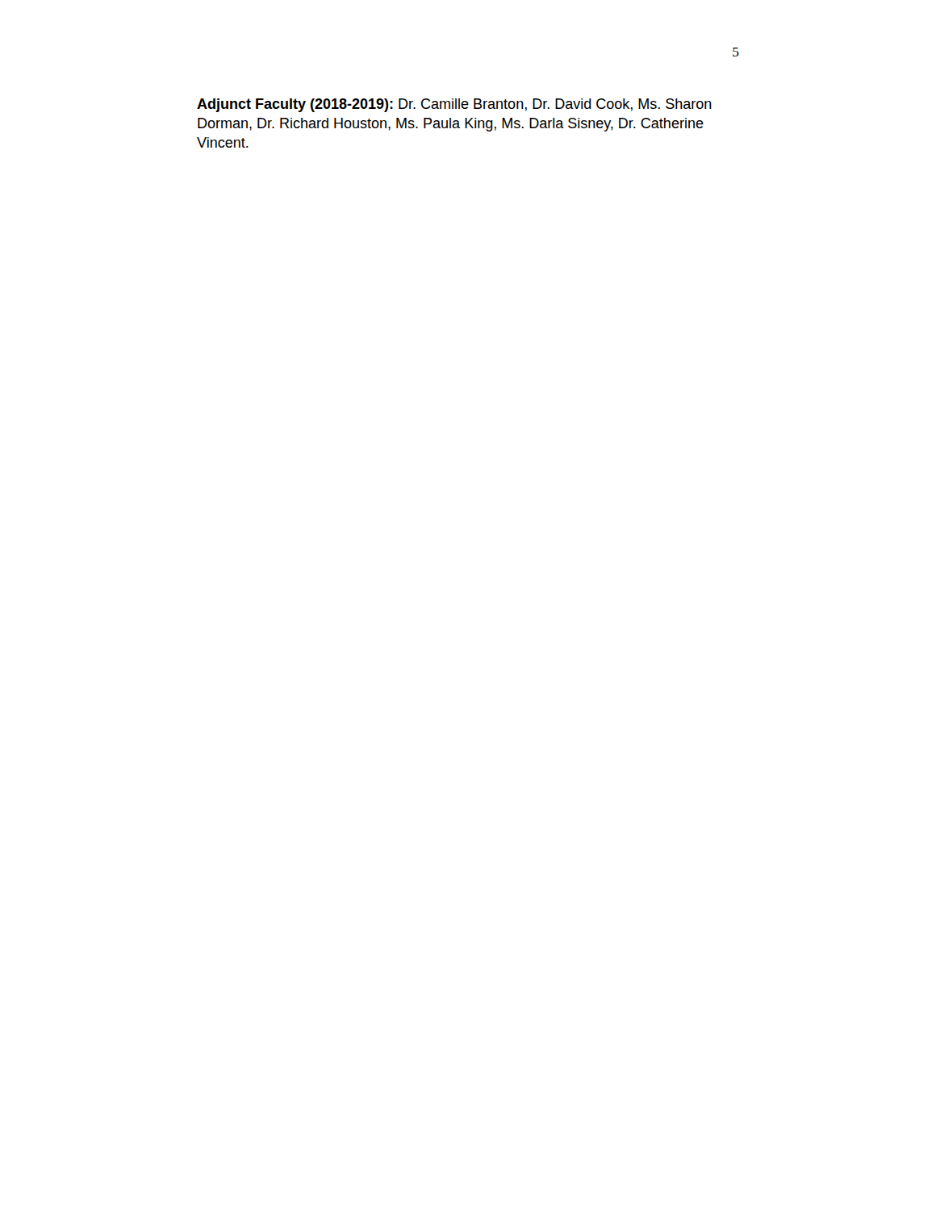5
Adjunct Faculty (2018-2019): Dr. Camille Branton, Dr. David Cook, Ms. Sharon Dorman, Dr. Richard Houston, Ms. Paula King, Ms. Darla Sisney, Dr. Catherine Vincent.